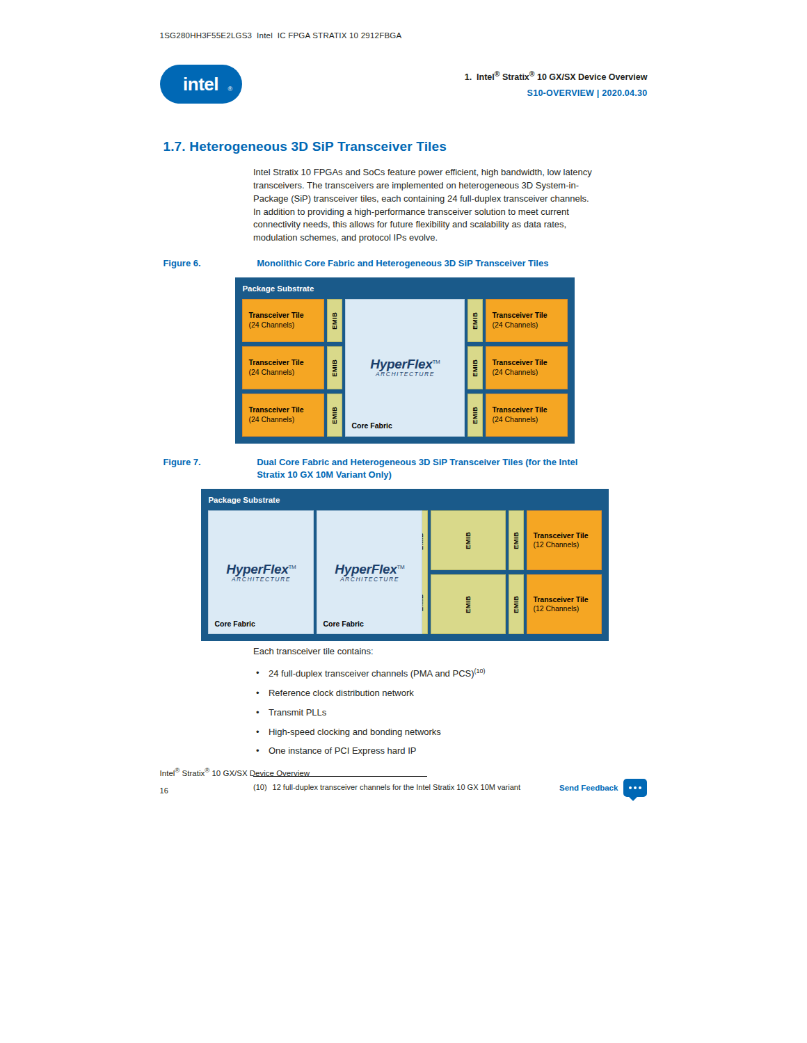1SG280HH3F55E2LGS3 Intel IC FPGA STRATIX 10 2912FBGA
intel®
1. Intel® Stratix® 10 GX/SX Device Overview
S10-OVERVIEW | 2020.04.30
1.7. Heterogeneous 3D SiP Transceiver Tiles
Intel Stratix 10 FPGAs and SoCs feature power efficient, high bandwidth, low latency transceivers. The transceivers are implemented on heterogeneous 3D System-in-Package (SiP) transceiver tiles, each containing 24 full-duplex transceiver channels. In addition to providing a high-performance transceiver solution to meet current connectivity needs, this allows for future flexibility and scalability as data rates, modulation schemes, and protocol IPs evolve.
Figure 6.
Monolithic Core Fabric and Heterogeneous 3D SiP Transceiver Tiles
Package Substrate
Transceiver Tile(24 Channels)
EMIB
HyperFlexTM
ARCHITECTURE
Core Fabric
EMIB
Transceiver Tile(24 Channels)
Transceiver Tile(24 Channels)
EMIB
EMIB
Transceiver Tile(24 Channels)
Transceiver Tile(24 Channels)
EMIB
EMIB
Transceiver Tile(24 Channels)
Figure 7.
Dual Core Fabric and Heterogeneous 3D SiP Transceiver Tiles (for the Intel Stratix 10 GX 10M Variant Only)
Package Substrate
Transceiver Tile(12 Channels)
EMIB
HyperFlexTM
ARCHITECTURE
Core Fabric
EMIB EMIB
HyperFlexTM
ARCHITECTURE
Core Fabric
EMIB
Transceiver Tile(12 Channels)
Transceiver Tile(12 Channels)
EMIB
EMIB
Transceiver Tile(12 Channels)
Each transceiver tile contains:
24 full-duplex transceiver channels (PMA and PCS)(10)
Reference clock distribution network
Transmit PLLs
High-speed clocking and bonding networks
One instance of PCI Express hard IP
(10)
12 full-duplex transceiver channels for the Intel Stratix 10 GX 10M variant
Intel® Stratix® 10 GX/SX Device Overview
16
Send Feedback